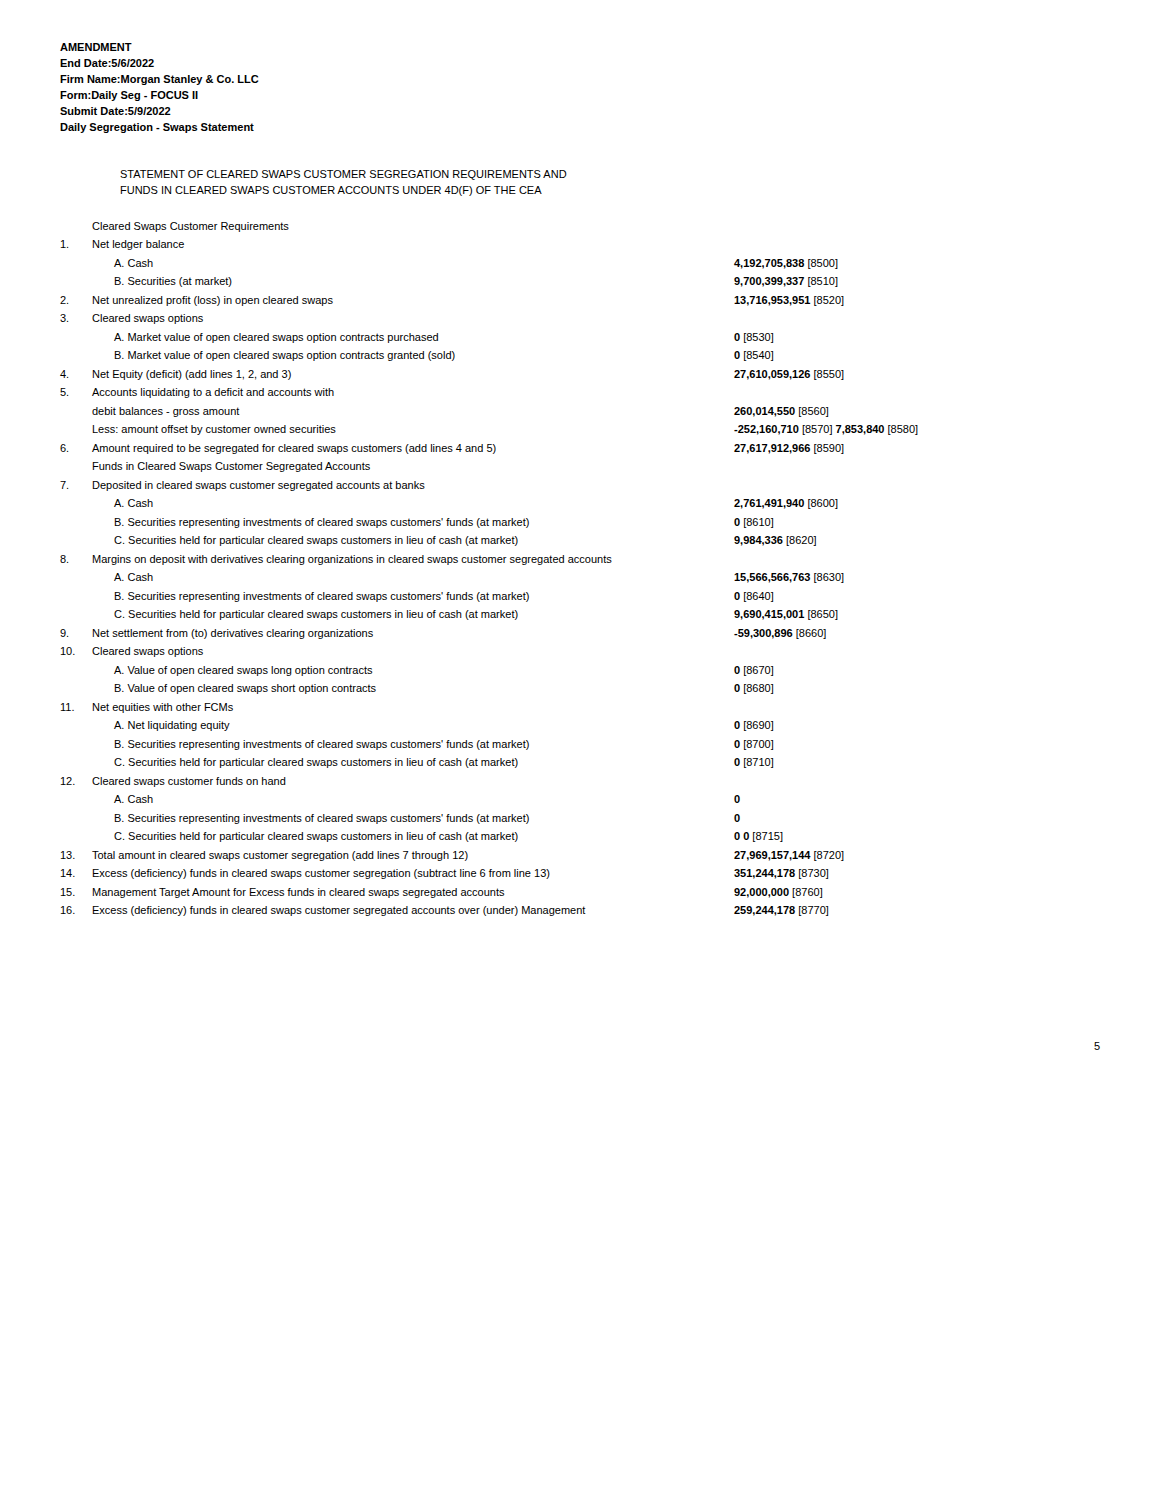AMENDMENT
End Date:5/6/2022
Firm Name:Morgan Stanley & Co. LLC
Form:Daily Seg - FOCUS II
Submit Date:5/9/2022
Daily Segregation - Swaps Statement
STATEMENT OF CLEARED SWAPS CUSTOMER SEGREGATION REQUIREMENTS AND
FUNDS IN CLEARED SWAPS CUSTOMER ACCOUNTS UNDER 4D(F) OF THE CEA
| | Cleared Swaps Customer Requirements | |
| 1. | Net ledger balance | |
| | A. Cash | 4,192,705,838 [8500] |
| | B. Securities (at market) | 9,700,399,337 [8510] |
| 2. | Net unrealized profit (loss) in open cleared swaps | 13,716,953,951 [8520] |
| 3. | Cleared swaps options | |
| | A. Market value of open cleared swaps option contracts purchased | 0 [8530] |
| | B. Market value of open cleared swaps option contracts granted (sold) | 0 [8540] |
| 4. | Net Equity (deficit) (add lines 1, 2, and 3) | 27,610,059,126 [8550] |
| 5. | Accounts liquidating to a deficit and accounts with | |
| | debit balances - gross amount | 260,014,550 [8560] |
| | Less: amount offset by customer owned securities | -252,160,710 [8570] 7,853,840 [8580] |
| 6. | Amount required to be segregated for cleared swaps customers (add lines 4 and 5) | 27,617,912,966 [8590] |
| | Funds in Cleared Swaps Customer Segregated Accounts | |
| 7. | Deposited in cleared swaps customer segregated accounts at banks | |
| | A. Cash | 2,761,491,940 [8600] |
| | B. Securities representing investments of cleared swaps customers' funds (at market) | 0 [8610] |
| | C. Securities held for particular cleared swaps customers in lieu of cash (at market) | 9,984,336 [8620] |
| 8. | Margins on deposit with derivatives clearing organizations in cleared swaps customer segregated accounts | |
| | A. Cash | 15,566,566,763 [8630] |
| | B. Securities representing investments of cleared swaps customers' funds (at market) | 0 [8640] |
| | C. Securities held for particular cleared swaps customers in lieu of cash (at market) | 9,690,415,001 [8650] |
| 9. | Net settlement from (to) derivatives clearing organizations | -59,300,896 [8660] |
| 10. | Cleared swaps options | |
| | A. Value of open cleared swaps long option contracts | 0 [8670] |
| | B. Value of open cleared swaps short option contracts | 0 [8680] |
| 11. | Net equities with other FCMs | |
| | A. Net liquidating equity | 0 [8690] |
| | B. Securities representing investments of cleared swaps customers' funds (at market) | 0 [8700] |
| | C. Securities held for particular cleared swaps customers in lieu of cash (at market) | 0 [8710] |
| 12. | Cleared swaps customer funds on hand | |
| | A. Cash | 0 |
| | B. Securities representing investments of cleared swaps customers' funds (at market) | 0 |
| | C. Securities held for particular cleared swaps customers in lieu of cash (at market) | 0 0 [8715] |
| 13. | Total amount in cleared swaps customer segregation (add lines 7 through 12) | 27,969,157,144 [8720] |
| 14. | Excess (deficiency) funds in cleared swaps customer segregation (subtract line 6 from line 13) | 351,244,178 [8730] |
| 15. | Management Target Amount for Excess funds in cleared swaps segregated accounts | 92,000,000 [8760] |
| 16. | Excess (deficiency) funds in cleared swaps customer segregated accounts over (under) Management | 259,244,178 [8770] |
5